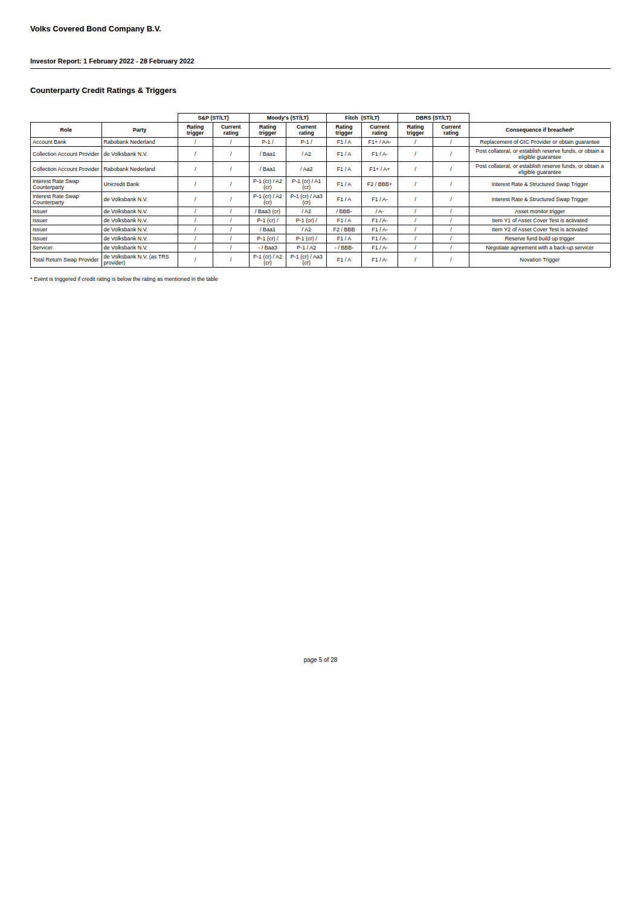Volks Covered Bond Company B.V.
Investor Report: 1 February 2022 - 28 February 2022
Counterparty Credit Ratings & Triggers
| | | S&P (ST/LT) | Moody's (ST/LT) | Fitch (ST/LT) | DBRS (ST/LT) | |
| --- | --- | --- | --- | --- | --- | --- |
| Role | Party | Rating trigger | Current rating | Rating trigger | Current rating | Rating trigger | Current rating | Rating trigger | Current rating | Consequence if breached* |
| Account Bank | Rabobank Nederland | / | / | P-1 / | P-1 / | F1 / A | F1+ / AA- | / | / | Replacement of GIC Provider or obtain guarantee |
| Collection Account Provider | de Volksbank N.V. | / | / | / Baa1 | / A2 | F1 / A | F1 / A- | / | / | Post collateral, or establish reserve funds, or obtain a eligible guarantee |
| Collection Account Provider | Rabobank Nederland | / | / | / Baa1 | / Aa2 | F1 / A | F1+ / A+ | / | / | Post collateral, or establish reserve funds, or obtain a eligible guarantee |
| Interest Rate Swap Counterparty | Unicredit Bank | / | / | P-1 (cr) / A2 (cr) | P-1 (cr) / A1 (cr) | F1 / A | F2 / BBB+ | / | / | Interest Rate & Structured Swap Trigger |
| Interest Rate Swap Counterparty | de Volksbank N.V. | / | / | P-1 (cr) / A2 (cr) | P-1 (cr) / Aa3 (cr) | F1 / A | F1 / A- | / | / | Interest Rate & Structured Swap Trigger |
| Issuer | de Volksbank N.V. | / | / | / Baa3 (cr) | / A2 | / BBB- | / A- | / | / | Asset monitor trigger |
| Issuer | de Volksbank N.V. | / | / | P-1 (cr) / | P-1 (cr) / | F1 / A | F1 / A- | / | / | Item Y1 of Asset Cover Test is activated |
| Issuer | de Volksbank N.V. | / | / | / Baa1 | / A2 | F2 / BBB | F1 / A- | / | / | Item Y2 of Asset Cover Test is activated |
| Issuer | de Volksbank N.V. | / | / | P-1 (cr) / | P-1 (cr) / | F1 / A | F1 / A- | / | / | Reserve fund build up trigger |
| Servicer | de Volksbank N.V. | / | / | - / Baa3 | P-1 / A2 | - / BBB- | F1 / A- | / | / | Negotiate agreement with a back-up servicer |
| Total Return Swap Provider | de Volksbank N.V. (as TRS provider) | / | / | P-1 (cr) / A2 (cr) | P-1 (cr) / Aa3 (cr) | F1 / A | F1 / A- | / | / | Novation Trigger |
* Event is triggered if credit rating is below the rating as mentioned in the table
page 5 of 28